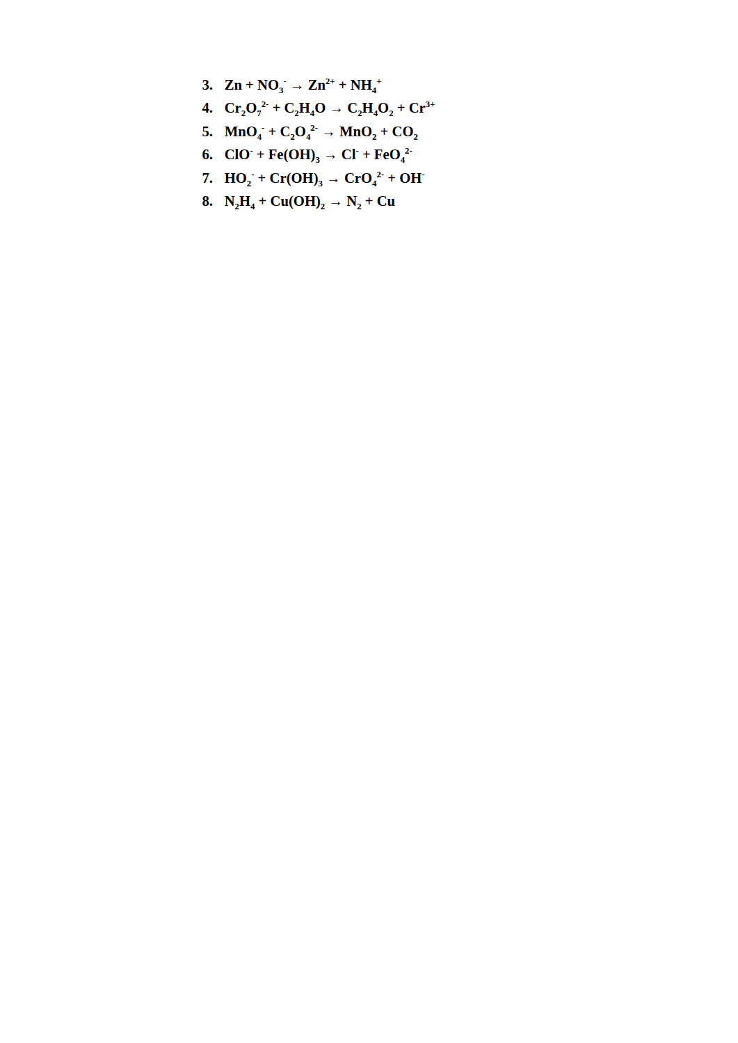Zn + NO3- → Zn2+ + NH4+
Cr2O72- + C2H4O → C2H4O2 + Cr3+
MnO4- + C2O42- → MnO2 + CO2
ClO- + Fe(OH)3 → Cl- + FeO42-
HO2- + Cr(OH)3 → CrO42- + OH-
N2H4 + Cu(OH)2 → N2 + Cu